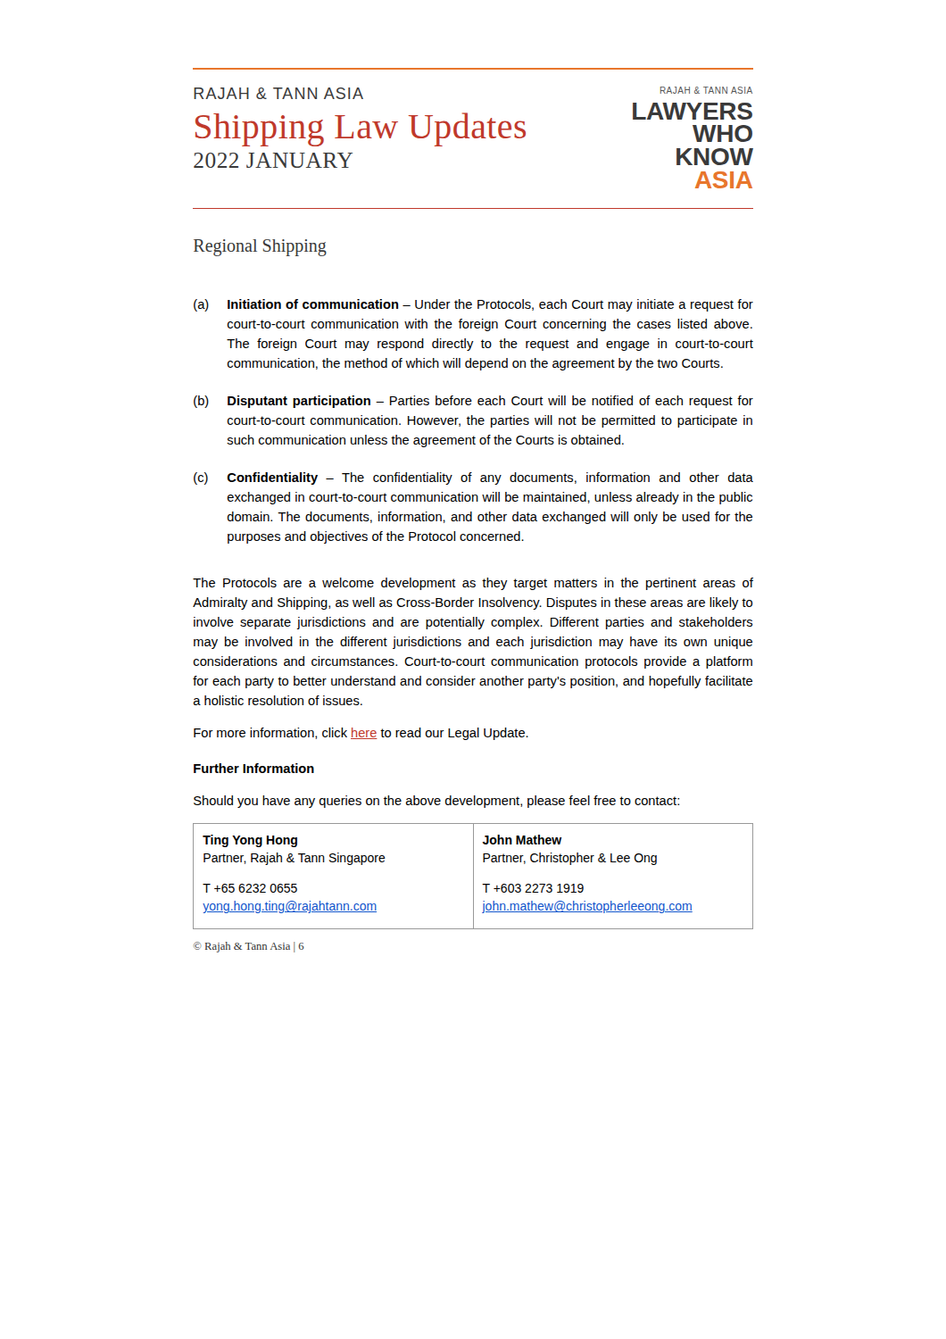RAJAH & TANN ASIA
Shipping Law Updates
2022 JANUARY
RAJAH & TANN ASIA
LAWYERS
WHO
KNOW
ASIA
Regional Shipping
(a)
Initiation of communication – Under the Protocols, each Court may initiate a request for court-to-court communication with the foreign Court concerning the cases listed above. The foreign Court may respond directly to the request and engage in court-to-court communication, the method of which will depend on the agreement by the two Courts.
(b)
Disputant participation – Parties before each Court will be notified of each request for court-to-court communication. However, the parties will not be permitted to participate in such communication unless the agreement of the Courts is obtained.
(c)
Confidentiality – The confidentiality of any documents, information and other data exchanged in court-to-court communication will be maintained, unless already in the public domain. The documents, information, and other data exchanged will only be used for the purposes and objectives of the Protocol concerned.
The Protocols are a welcome development as they target matters in the pertinent areas of Admiralty and Shipping, as well as Cross-Border Insolvency. Disputes in these areas are likely to involve separate jurisdictions and are potentially complex. Different parties and stakeholders may be involved in the different jurisdictions and each jurisdiction may have its own unique considerations and circumstances. Court-to-court communication protocols provide a platform for each party to better understand and consider another party's position, and hopefully facilitate a holistic resolution of issues.
For more information, click here to read our Legal Update.
Further Information
Should you have any queries on the above development, please feel free to contact:
| Ting Yong Hong Partner, Rajah & Tann Singapore T +65 6232 0655 yong.hong.ting@rajahtann.com | John Mathew Partner, Christopher & Lee Ong T +603 2273 1919 john.mathew@christopherleeong.com |
© Rajah & Tann Asia | 6